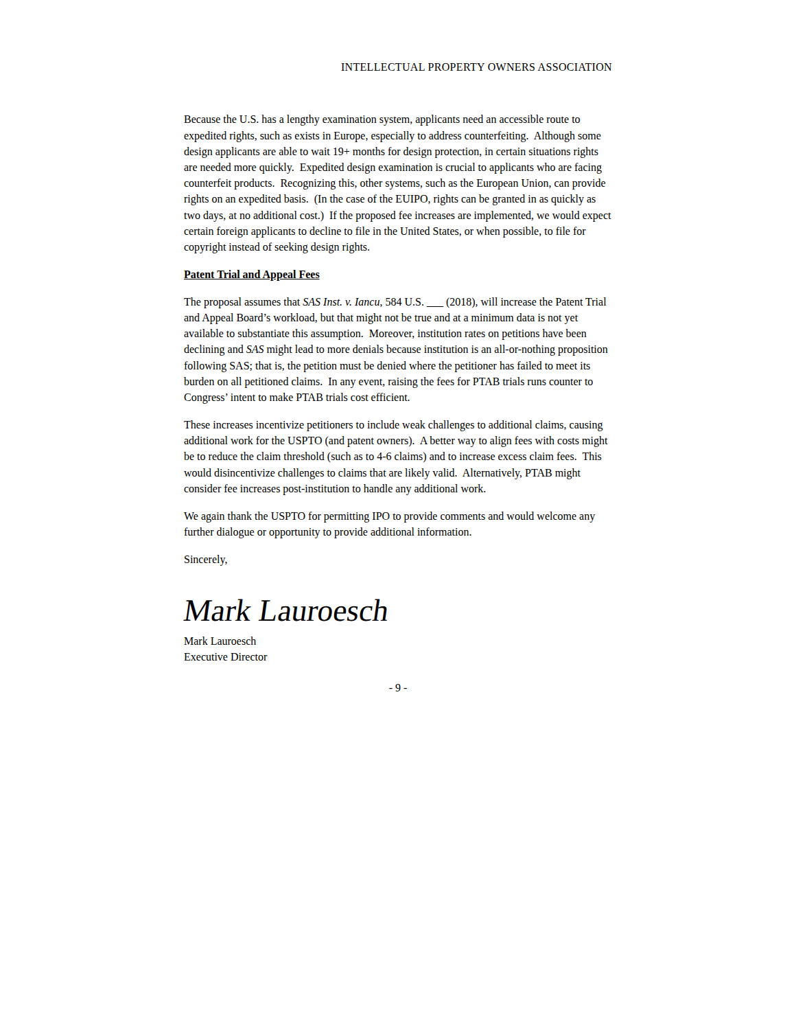INTELLECTUAL PROPERTY OWNERS ASSOCIATION
Because the U.S. has a lengthy examination system, applicants need an accessible route to expedited rights, such as exists in Europe, especially to address counterfeiting. Although some design applicants are able to wait 19+ months for design protection, in certain situations rights are needed more quickly. Expedited design examination is crucial to applicants who are facing counterfeit products. Recognizing this, other systems, such as the European Union, can provide rights on an expedited basis. (In the case of the EUIPO, rights can be granted in as quickly as two days, at no additional cost.) If the proposed fee increases are implemented, we would expect certain foreign applicants to decline to file in the United States, or when possible, to file for copyright instead of seeking design rights.
Patent Trial and Appeal Fees
The proposal assumes that SAS Inst. v. Iancu, 584 U.S. ___ (2018), will increase the Patent Trial and Appeal Board’s workload, but that might not be true and at a minimum data is not yet available to substantiate this assumption. Moreover, institution rates on petitions have been declining and SAS might lead to more denials because institution is an all-or-nothing proposition following SAS; that is, the petition must be denied where the petitioner has failed to meet its burden on all petitioned claims. In any event, raising the fees for PTAB trials runs counter to Congress’ intent to make PTAB trials cost efficient.
These increases incentivize petitioners to include weak challenges to additional claims, causing additional work for the USPTO (and patent owners). A better way to align fees with costs might be to reduce the claim threshold (such as to 4-6 claims) and to increase excess claim fees. This would disincentivize challenges to claims that are likely valid. Alternatively, PTAB might consider fee increases post-institution to handle any additional work.
We again thank the USPTO for permitting IPO to provide comments and would welcome any further dialogue or opportunity to provide additional information.
Sincerely,
Mark Lauroesch
Mark Lauroesch
Executive Director
- 9 -